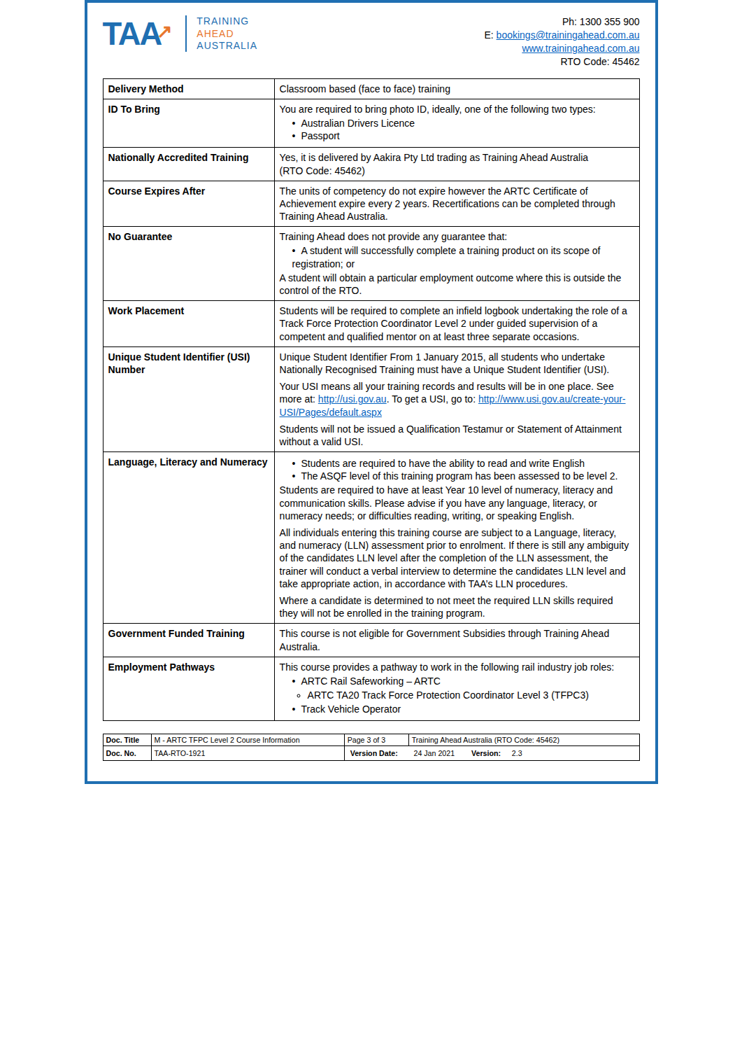TAA↗
TRAINING
AHEAD
AUSTRALIA
Ph: 1300 355 900
E: bookings@trainingahead.com.au
www.trainingahead.com.au
RTO Code: 45462
| Delivery Method | Classroom based (face to face) training |
| ID To Bring | You are required to bring photo ID, ideally, one of the following two types: Australian Drivers Licence Passport |
| Nationally Accredited Training | Yes, it is delivered by Aakira Pty Ltd trading as Training Ahead Australia (RTO Code: 45462) |
| Course Expires After | The units of competency do not expire however the ARTC Certificate of Achievement expire every 2 years. Recertifications can be completed through Training Ahead Australia. |
| No Guarantee | Training Ahead does not provide any guarantee that: A student will successfully complete a training product on its scope of registration; or A student will obtain a particular employment outcome where this is outside the control of the RTO. |
| Work Placement | Students will be required to complete an infield logbook undertaking the role of a Track Force Protection Coordinator Level 2 under guided supervision of a competent and qualified mentor on at least three separate occasions. |
| Unique Student Identifier (USI) Number | Unique Student Identifier From 1 January 2015, all students who undertake Nationally Recognised Training must have a Unique Student Identifier (USI). Your USI means all your training records and results will be in one place. See more at: http://usi.gov.au . To get a USI, go to: http://www.usi.gov.au/create-your-USI/Pages/default.aspx Students will not be issued a Qualification Testamur or Statement of Attainment without a valid USI. |
| Language, Literacy and Numeracy | Students are required to have the ability to read and write English The ASQF level of this training program has been assessed to be level 2. Students are required to have at least Year 10 level of numeracy, literacy and communication skills. Please advise if you have any language, literacy, or numeracy needs; or difficulties reading, writing, or speaking English. All individuals entering this training course are subject to a Language, literacy, and numeracy (LLN) assessment prior to enrolment. If there is still any ambiguity of the candidates LLN level after the completion of the LLN assessment, the trainer will conduct a verbal interview to determine the candidates LLN level and take appropriate action, in accordance with TAA’s LLN procedures. Where a candidate is determined to not meet the required LLN skills required they will not be enrolled in the training program. |
| Government Funded Training | This course is not eligible for Government Subsidies through Training Ahead Australia. |
| Employment Pathways | This course provides a pathway to work in the following rail industry job roles: ARTC Rail Safeworking – ARTC ARTC TA20 Track Force Protection Coordinator Level 3 (TFPC3) Track Vehicle Operator |
| Doc. Title | M - ARTC TFPC Level 2 Course Information | Page 3 of 3 | Training Ahead Australia (RTO Code: 45462) |
| Doc. No. | TAA-RTO-1921 | / Version Date: / 24 Jan 2021 / Version: / 2.3 / |